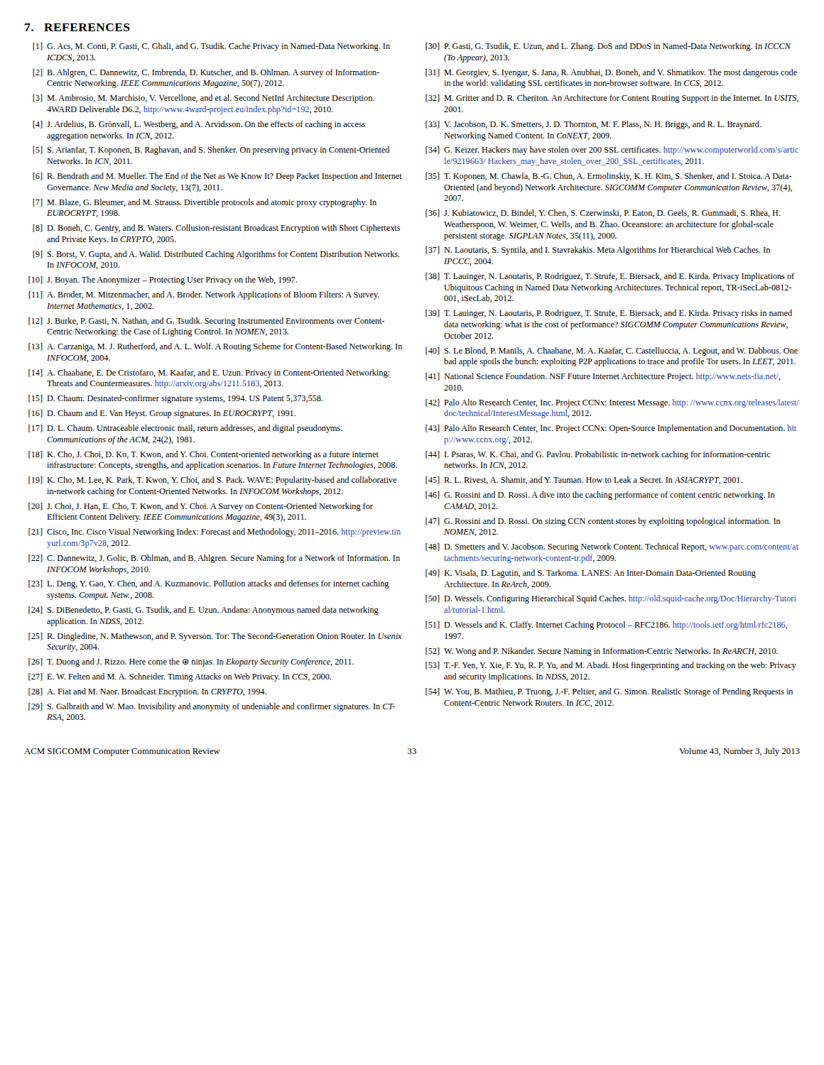7. REFERENCES
[1] G. Acs, M. Conti, P. Gasti, C. Ghali, and G. Tsudik. Cache Privacy in Named-Data Networking. In ICDCS, 2013.
[2] B. Ahlgren, C. Dannewitz, C. Imbrenda, D. Kutscher, and B. Ohlman. A survey of Information-Centric Networking. IEEE Communications Magazine, 50(7), 2012.
[3] M. Ambrosio, M. Marchisio, V. Vercellone, and et al. Second NetInf Architecture Description. 4WARD Deliverable D6.2, http://www.4ward-project.eu/index.php?id=192, 2010.
[4] J. Ardelius, B. Grönvall, L. Westberg, and A. Arvidsson. On the effects of caching in access aggregation networks. In ICN, 2012.
[5] S. Arianfar, T. Koponen, B. Raghavan, and S. Shenker. On preserving privacy in Content-Oriented Networks. In ICN, 2011.
[6] R. Bendrath and M. Mueller. The End of the Net as We Know It? Deep Packet Inspection and Internet Governance. New Media and Society, 13(7), 2011.
[7] M. Blaze, G. Bleumer, and M. Strauss. Divertible protocols and atomic proxy cryptography. In EUROCRYPT, 1998.
[8] D. Boneh, C. Gentry, and B. Waters. Collusion-resistant Broadcast Encryption with Short Ciphertexts and Private Keys. In CRYPTO, 2005.
[9] S. Borst, V. Gupta, and A. Walid. Distributed Caching Algorithms for Content Distribution Networks. In INFOCOM, 2010.
[10] J. Boyan. The Anonymizer – Protecting User Privacy on the Web, 1997.
[11] A. Broder, M. Mitzenmacher, and A. Broder. Network Applications of Bloom Filters: A Survey. Internet Mathematics, 1, 2002.
[12] J. Burke, P. Gasti, N. Nathan, and G. Tsudik. Securing Instrumented Environments over Content-Centric Networking: the Case of Lighting Control. In NOMEN, 2013.
[13] A. Carzaniga, M. J. Rutherford, and A. L. Wolf. A Routing Scheme for Content-Based Networking. In INFOCOM, 2004.
[14] A. Chaabane, E. De Cristofaro, M. Kaafar, and E. Uzun. Privacy in Content-Oriented Networking: Threats and Countermeasures. http://arxiv.org/abs/1211.5183, 2013.
[15] D. Chaum. Desinated-confirmer signature systems, 1994. US Patent 5,373,558.
[16] D. Chaum and E. Van Heyst. Group signatures. In EUROCRYPT, 1991.
[17] D. L. Chaum. Untraceable electronic mail, return addresses, and digital pseudonyms. Communications of the ACM, 24(2), 1981.
[18] K. Cho, J. Choi, D. Ko, T. Kwon, and Y. Choi. Content-oriented networking as a future internet infrastructure: Concepts, strengths, and application scenarios. In Future Internet Technologies, 2008.
[19] K. Cho, M. Lee, K. Park, T. Kwon, Y. Choi, and S. Pack. WAVE: Popularity-based and collaborative in-network caching for Content-Oriented Networks. In INFOCOM Workshops, 2012.
[20] J. Choi, J. Han, E. Cho, T. Kwon, and Y. Choi. A Survey on Content-Oriented Networking for Efficient Content Delivery. IEEE Communications Magazine, 49(3), 2011.
[21] Cisco, Inc. Cisco Visual Networking Index: Forecast and Methodology, 2011–2016. http://preview.tinyurl.com/3p7v28, 2012.
[22] C. Dannewitz, J. Golic, B. Ohlman, and B. Ahlgren. Secure Naming for a Network of Information. In INFOCOM Workshops, 2010.
[23] L. Deng, Y. Gao, Y. Chen, and A. Kuzmanovic. Pollution attacks and defenses for internet caching systems. Comput. Netw., 2008.
[24] S. DiBenedetto, P. Gasti, G. Tsudik, and E. Uzun. Andana: Anonymous named data networking application. In NDSS, 2012.
[25] R. Dingledine, N. Mathewson, and P. Syverson. Tor: The Second-Generation Onion Router. In Usenix Security, 2004.
[26] T. Duong and J. Rizzo. Here come the ⊕ ninjas. In Ekoparty Security Conference, 2011.
[27] E. W. Felten and M. A. Schneider. Timing Attacks on Web Privacy. In CCS, 2000.
[28] A. Fiat and M. Naor. Broadcast Encryption. In CRYPTO, 1994.
[29] S. Galbraith and W. Mao. Invisibility and anonymity of undeniable and confirmer signatures. In CT-RSA, 2003.
[30] P. Gasti, G. Tsudik, E. Uzun, and L. Zhang. DoS and DDoS in Named-Data Networking. In ICCCN (To Appear), 2013.
[31] M. Georgiev, S. Iyengar, S. Jana, R. Anubhai, D. Boneh, and V. Shmatikov. The most dangerous code in the world: validating SSL certificates in non-browser software. In CCS, 2012.
[32] M. Gritter and D. R. Cheriton. An Architecture for Content Routing Support in the Internet. In USITS, 2001.
[33] V. Jacobson, D. K. Smetters, J. D. Thornton, M. F. Plass, N. H. Briggs, and R. L. Braynard. Networking Named Content. In CoNEXT, 2009.
[34] G. Keizer. Hackers may have stolen over 200 SSL certificates. http://www.computerworld.com/s/article/9219663/ Hackers_may_have_stolen_over_200_SSL_certificates, 2011.
[35] T. Koponen, M. Chawla, B.-G. Chun, A. Ermolinskiy, K. H. Kim, S. Shenker, and I. Stoica. A Data-Oriented (and beyond) Network Architecture. SIGCOMM Computer Communication Review, 37(4), 2007.
[36] J. Kubiatowicz, D. Bindel, Y. Chen, S. Czerwinski, P. Eaton, D. Geels, R. Gummadi, S. Rhea, H. Weatherspoon, W. Weimer, C. Wells, and B. Zhao. Oceanstore: an architecture for global-scale persistent storage. SIGPLAN Notes, 35(11), 2000.
[37] N. Laoutaris, S. Syntila, and I. Stavrakakis. Meta Algorithms for Hierarchical Web Caches. In IPCCC, 2004.
[38] T. Lauinger, N. Laoutaris, P. Rodriguez, T. Strufe, E. Biersack, and E. Kirda. Privacy Implications of Ubiquitous Caching in Named Data Networking Architectures. Technical report, TR-iSecLab-0812-001, iSecLab, 2012.
[39] T. Lauinger, N. Laoutaris, P. Rodriguez, T. Strufe, E. Biersack, and E. Kirda. Privacy risks in named data networking: what is the cost of performance? SIGCOMM Computer Communications Review, October 2012.
[40] S. Le Blond, P. Manils, A. Chaabane, M. A. Kaafar, C. Castelluccia, A. Legout, and W. Dabbous. One bad apple spoils the bunch: exploiting P2P applications to trace and profile Tor users. In LEET, 2011.
[41] National Science Foundation. NSF Future Internet Architecture Project. http://www.nets-fia.net/, 2010.
[42] Palo Alto Research Center, Inc. Project CCNx: Interest Message. http: //www.ccnx.org/releases/latest/doc/technical/InterestMessage.html, 2012.
[43] Palo Alto Research Center, Inc. Project CCNx: Open-Source Implementation and Documentation. http://www.ccnx.org/, 2012.
[44] I. Psaras, W. K. Chai, and G. Pavlou. Probabilistic in-network caching for information-centric networks. In ICN, 2012.
[45] R. L. Rivest, A. Shamir, and Y. Tauman. How to Leak a Secret. In ASIACRYPT, 2001.
[46] G. Rossini and D. Rossi. A dive into the caching performance of content centric networking. In CAMAD, 2012.
[47] G. Rossini and D. Rossi. On sizing CCN content stores by exploiting topological information. In NOMEN, 2012.
[48] D. Smetters and V. Jacobson. Securing Network Content. Technical Report, www.parc.com/content/attachments/securing-network-content-tr.pdf, 2009.
[49] K. Visala, D. Lagutin, and S. Tarkoma. LANES: An Inter-Domain Data-Oriented Routing Architecture. In ReArch, 2009.
[50] D. Wessels. Configuring Hierarchical Squid Caches. http://old.squid-cache.org/Doc/Hierarchy-Tutorial/tutorial-1.html.
[51] D. Wessels and K. Claffy. Internet Caching Protocol – RFC2186. http://tools.ietf.org/html/rfc2186, 1997.
[52] W. Wong and P. Nikander. Secure Naming in Information-Centric Networks. In ReARCH, 2010.
[53] T.-F. Yen, Y. Xie, F. Yu, R. P. Yu, and M. Abadi. Host fingerprinting and tracking on the web: Privacy and security implications. In NDSS, 2012.
[54] W. You, B. Mathieu, P. Truong, J.-F. Peltier, and G. Simon. Realistic Storage of Pending Requests in Content-Centric Network Routers. In ICC, 2012.
ACM SIGCOMM Computer Communication Review
33
Volume 43, Number 3, July 2013